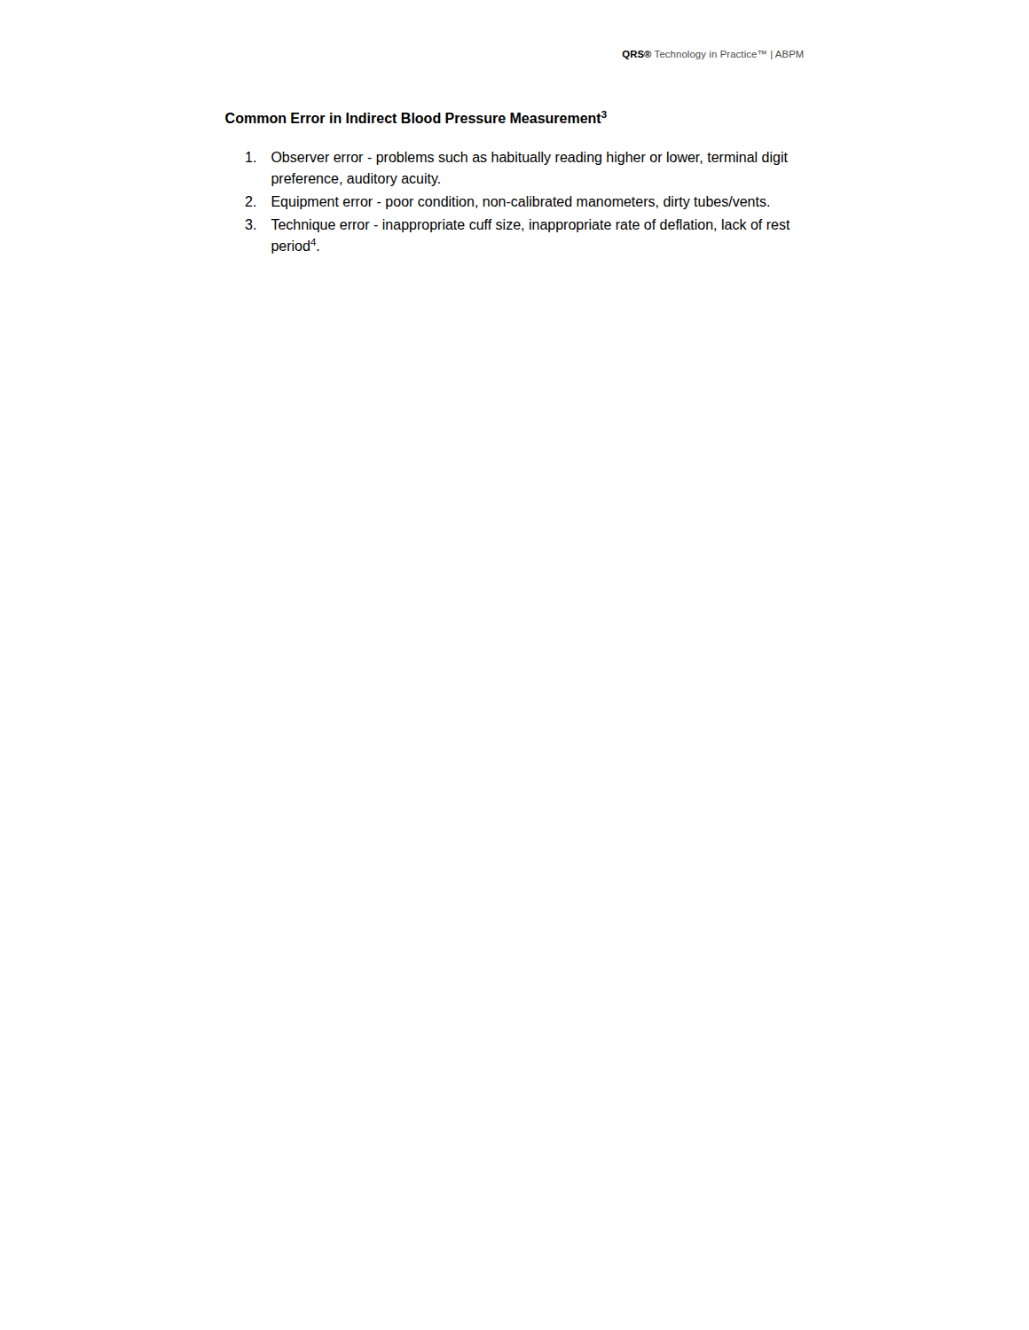QRS® Technology in Practice™ | ABPM
Common Error in Indirect Blood Pressure Measurement3
Observer error - problems such as habitually reading higher or lower, terminal digit preference, auditory acuity.
Equipment error - poor condition, non-calibrated manometers, dirty tubes/vents.
Technique error - inappropriate cuff size, inappropriate rate of deflation, lack of rest period4.